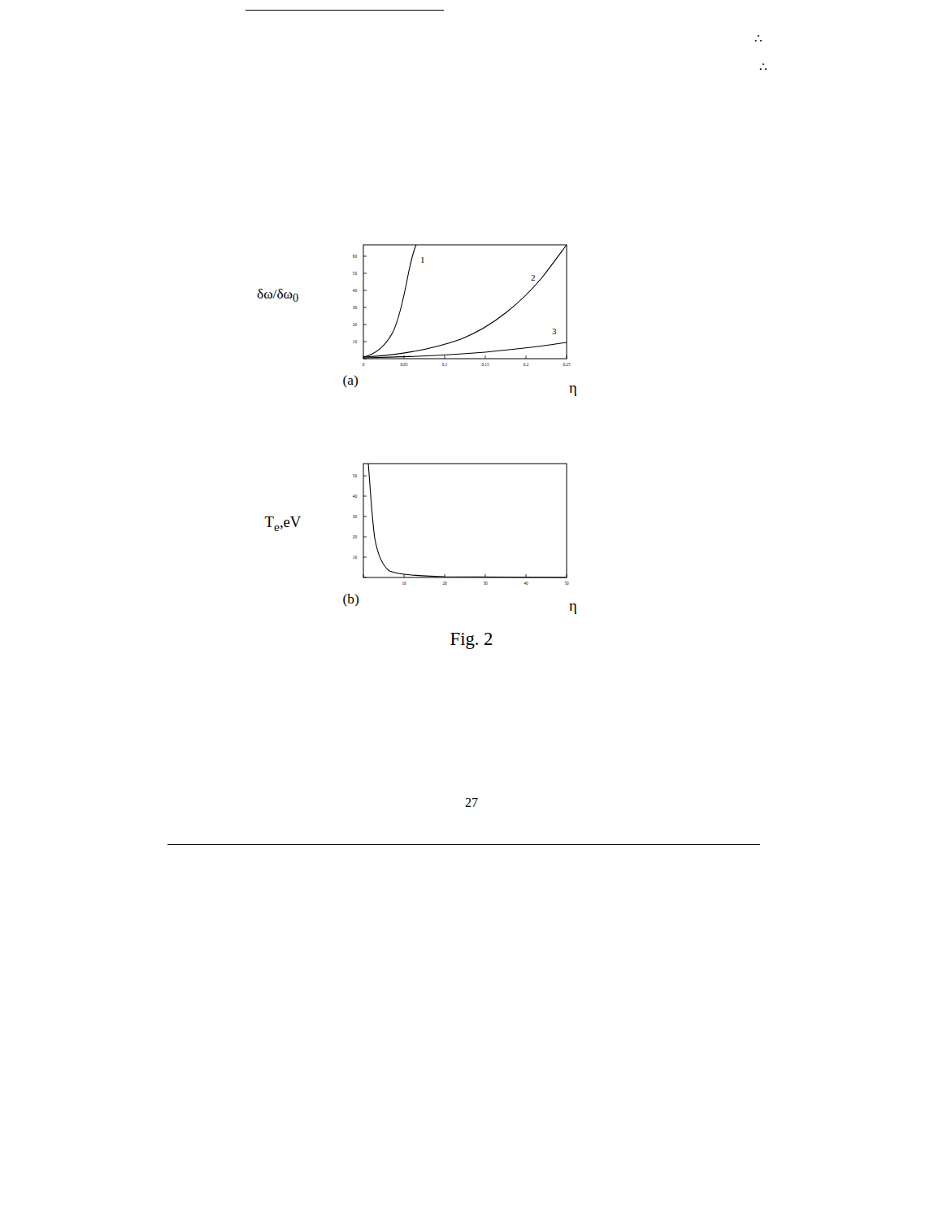∴
∴
δω/δω0
10 20 30 40 50 60 0 0.05 0.1 0.15 0.2 0.25 1 2 3
(a)
η
Te,eV
10 20 30 40 50 10 20 30 40 50
(b)
η
Fig. 2
27